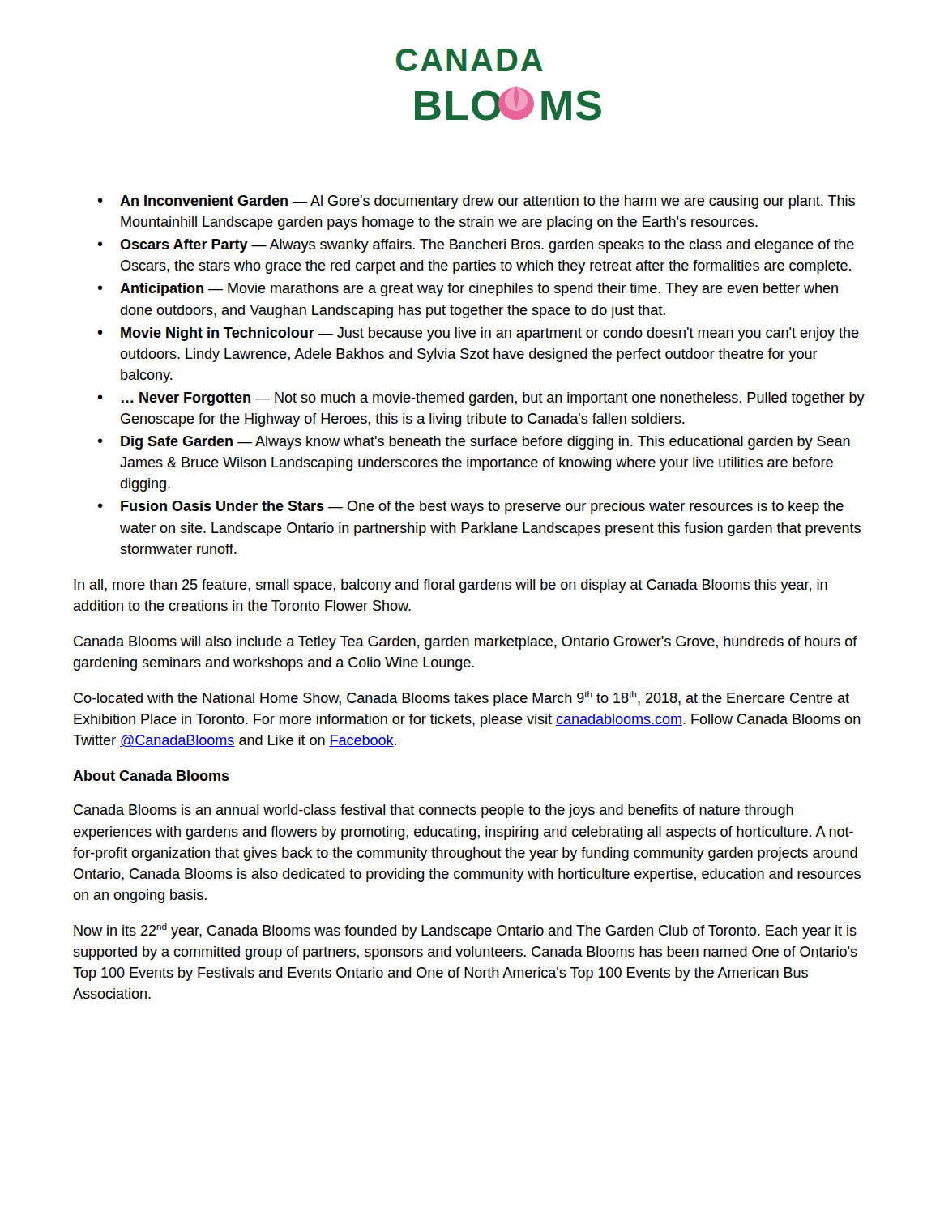CANADA BLO MS
An Inconvenient Garden — Al Gore's documentary drew our attention to the harm we are causing our plant. This Mountainhill Landscape garden pays homage to the strain we are placing on the Earth's resources.
Oscars After Party — Always swanky affairs. The Bancheri Bros. garden speaks to the class and elegance of the Oscars, the stars who grace the red carpet and the parties to which they retreat after the formalities are complete.
Anticipation — Movie marathons are a great way for cinephiles to spend their time. They are even better when done outdoors, and Vaughan Landscaping has put together the space to do just that.
Movie Night in Technicolour — Just because you live in an apartment or condo doesn't mean you can't enjoy the outdoors. Lindy Lawrence, Adele Bakhos and Sylvia Szot have designed the perfect outdoor theatre for your balcony.
… Never Forgotten — Not so much a movie-themed garden, but an important one nonetheless. Pulled together by Genoscape for the Highway of Heroes, this is a living tribute to Canada's fallen soldiers.
Dig Safe Garden — Always know what's beneath the surface before digging in. This educational garden by Sean James & Bruce Wilson Landscaping underscores the importance of knowing where your live utilities are before digging.
Fusion Oasis Under the Stars — One of the best ways to preserve our precious water resources is to keep the water on site. Landscape Ontario in partnership with Parklane Landscapes present this fusion garden that prevents stormwater runoff.
In all, more than 25 feature, small space, balcony and floral gardens will be on display at Canada Blooms this year, in addition to the creations in the Toronto Flower Show.
Canada Blooms will also include a Tetley Tea Garden, garden marketplace, Ontario Grower's Grove, hundreds of hours of gardening seminars and workshops and a Colio Wine Lounge.
Co-located with the National Home Show, Canada Blooms takes place March 9th to 18th, 2018, at the Enercare Centre at Exhibition Place in Toronto. For more information or for tickets, please visit canadablooms.com. Follow Canada Blooms on Twitter @CanadaBlooms and Like it on Facebook.
About Canada Blooms
Canada Blooms is an annual world-class festival that connects people to the joys and benefits of nature through experiences with gardens and flowers by promoting, educating, inspiring and celebrating all aspects of horticulture. A not-for-profit organization that gives back to the community throughout the year by funding community garden projects around Ontario, Canada Blooms is also dedicated to providing the community with horticulture expertise, education and resources on an ongoing basis.
Now in its 22nd year, Canada Blooms was founded by Landscape Ontario and The Garden Club of Toronto. Each year it is supported by a committed group of partners, sponsors and volunteers. Canada Blooms has been named One of Ontario's Top 100 Events by Festivals and Events Ontario and One of North America's Top 100 Events by the American Bus Association.